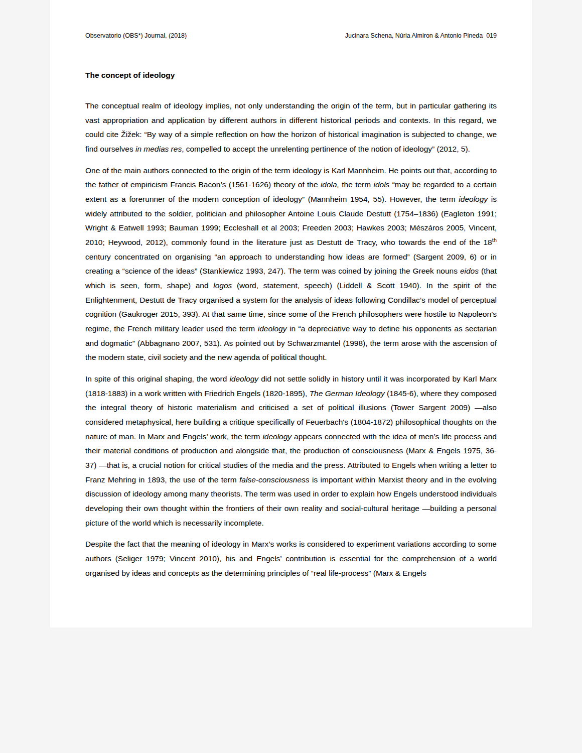Observatorio (OBS*) Journal, (2018) Jucinara Schena, Núria Almiron & Antonio Pineda 019
The concept of ideology
The conceptual realm of ideology implies, not only understanding the origin of the term, but in particular gathering its vast appropriation and application by different authors in different historical periods and contexts. In this regard, we could cite Žižek: “By way of a simple reflection on how the horizon of historical imagination is subjected to change, we find ourselves in medias res, compelled to accept the unrelenting pertinence of the notion of ideology” (2012, 5).
One of the main authors connected to the origin of the term ideology is Karl Mannheim. He points out that, according to the father of empiricism Francis Bacon’s (1561-1626) theory of the idola, the term idols “may be regarded to a certain extent as a forerunner of the modern conception of ideology” (Mannheim 1954, 55). However, the term ideology is widely attributed to the soldier, politician and philosopher Antoine Louis Claude Destutt (1754–1836) (Eagleton 1991; Wright & Eatwell 1993; Bauman 1999; Eccleshall et al 2003; Freeden 2003; Hawkes 2003; Mészáros 2005, Vincent, 2010; Heywood, 2012), commonly found in the literature just as Destutt de Tracy, who towards the end of the 18th century concentrated on organising “an approach to understanding how ideas are formed” (Sargent 2009, 6) or in creating a “science of the ideas” (Stankiewicz 1993, 247). The term was coined by joining the Greek nouns eidos (that which is seen, form, shape) and logos (word, statement, speech) (Liddell & Scott 1940). In the spirit of the Enlightenment, Destutt de Tracy organised a system for the analysis of ideas following Condillac’s model of perceptual cognition (Gaukroger 2015, 393). At that same time, since some of the French philosophers were hostile to Napoleon’s regime, the French military leader used the term ideology in “a depreciative way to define his opponents as sectarian and dogmatic” (Abbagnano 2007, 531). As pointed out by Schwarzmantel (1998), the term arose with the ascension of the modern state, civil society and the new agenda of political thought.
In spite of this original shaping, the word ideology did not settle solidly in history until it was incorporated by Karl Marx (1818-1883) in a work written with Friedrich Engels (1820-1895), The German Ideology (1845-6), where they composed the integral theory of historic materialism and criticised a set of political illusions (Tower Sargent 2009) —also considered metaphysical, here building a critique specifically of Feuerbach's (1804-1872) philosophical thoughts on the nature of man. In Marx and Engels’ work, the term ideology appears connected with the idea of men’s life process and their material conditions of production and alongside that, the production of consciousness (Marx & Engels 1975, 36-37) —that is, a crucial notion for critical studies of the media and the press. Attributed to Engels when writing a letter to Franz Mehring in 1893, the use of the term false-consciousness is important within Marxist theory and in the evolving discussion of ideology among many theorists. The term was used in order to explain how Engels understood individuals developing their own thought within the frontiers of their own reality and social-cultural heritage —building a personal picture of the world which is necessarily incomplete.
Despite the fact that the meaning of ideology in Marx’s works is considered to experiment variations according to some authors (Seliger 1979; Vincent 2010), his and Engels’ contribution is essential for the comprehension of a world organised by ideas and concepts as the determining principles of “real life-process” (Marx & Engels